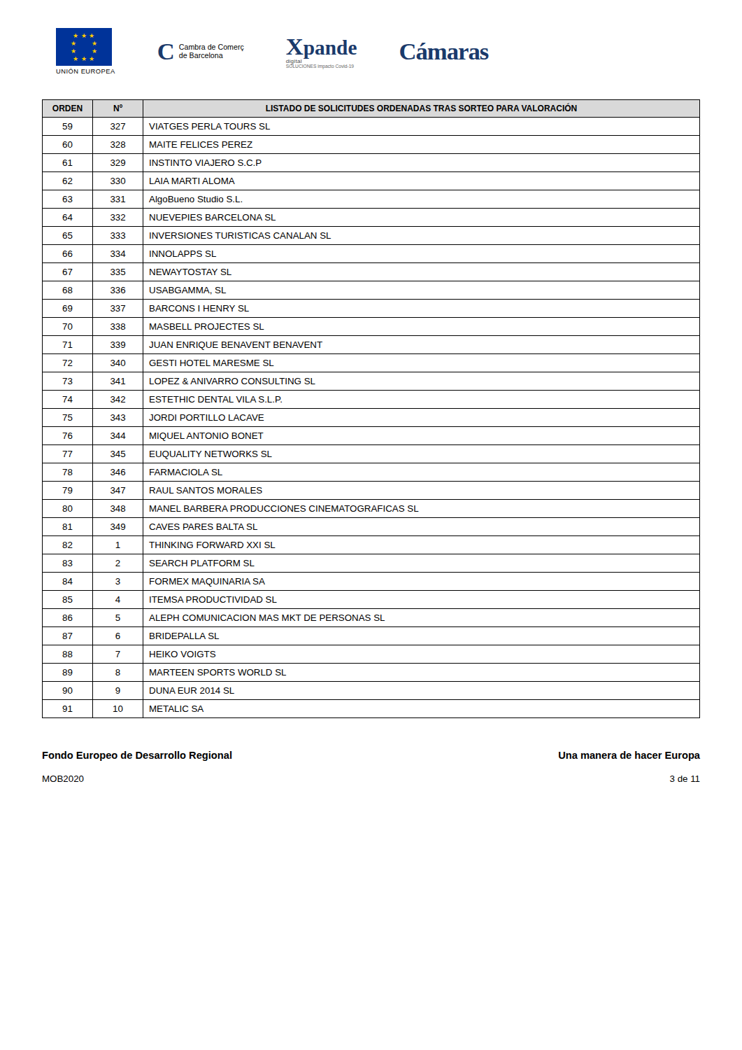UNIÓN EUROPEA
C Cambra de Comerç
de Barcelona
Xpande
digital
SOLUCIONES impacto Covid-19
Cámaras
| ORDEN | Nº | LISTADO DE SOLICITUDES ORDENADAS TRAS SORTEO PARA VALORACIÓN |
| --- | --- | --- |
| 59 | 327 | VIATGES PERLA TOURS SL |
| 60 | 328 | MAITE FELICES PEREZ |
| 61 | 329 | INSTINTO VIAJERO S.C.P |
| 62 | 330 | LAIA MARTI ALOMA |
| 63 | 331 | AlgoBueno Studio S.L. |
| 64 | 332 | NUEVEPIES BARCELONA SL |
| 65 | 333 | INVERSIONES TURISTICAS CANALAN SL |
| 66 | 334 | INNOLAPPS SL |
| 67 | 335 | NEWAYTOSTAY SL |
| 68 | 336 | USABGAMMA, SL |
| 69 | 337 | BARCONS I HENRY SL |
| 70 | 338 | MASBELL PROJECTES SL |
| 71 | 339 | JUAN ENRIQUE BENAVENT BENAVENT |
| 72 | 340 | GESTI HOTEL MARESME SL |
| 73 | 341 | LOPEZ & ANIVARRO CONSULTING SL |
| 74 | 342 | ESTETHIC DENTAL VILA S.L.P. |
| 75 | 343 | JORDI PORTILLO LACAVE |
| 76 | 344 | MIQUEL ANTONIO BONET |
| 77 | 345 | EUQUALITY NETWORKS SL |
| 78 | 346 | FARMACIOLA SL |
| 79 | 347 | RAUL SANTOS MORALES |
| 80 | 348 | MANEL BARBERA PRODUCCIONES CINEMATOGRAFICAS SL |
| 81 | 349 | CAVES PARES BALTA SL |
| 82 | 1 | THINKING FORWARD XXI SL |
| 83 | 2 | SEARCH PLATFORM SL |
| 84 | 3 | FORMEX MAQUINARIA SA |
| 85 | 4 | ITEMSA PRODUCTIVIDAD SL |
| 86 | 5 | ALEPH COMUNICACION MAS MKT DE PERSONAS SL |
| 87 | 6 | BRIDEPALLA SL |
| 88 | 7 | HEIKO VOIGTS |
| 89 | 8 | MARTEEN SPORTS WORLD SL |
| 90 | 9 | DUNA EUR 2014 SL |
| 91 | 10 | METALIC SA |
Fondo Europeo de Desarrollo Regional
Una manera de hacer Europa
MOB2020
3 de 11